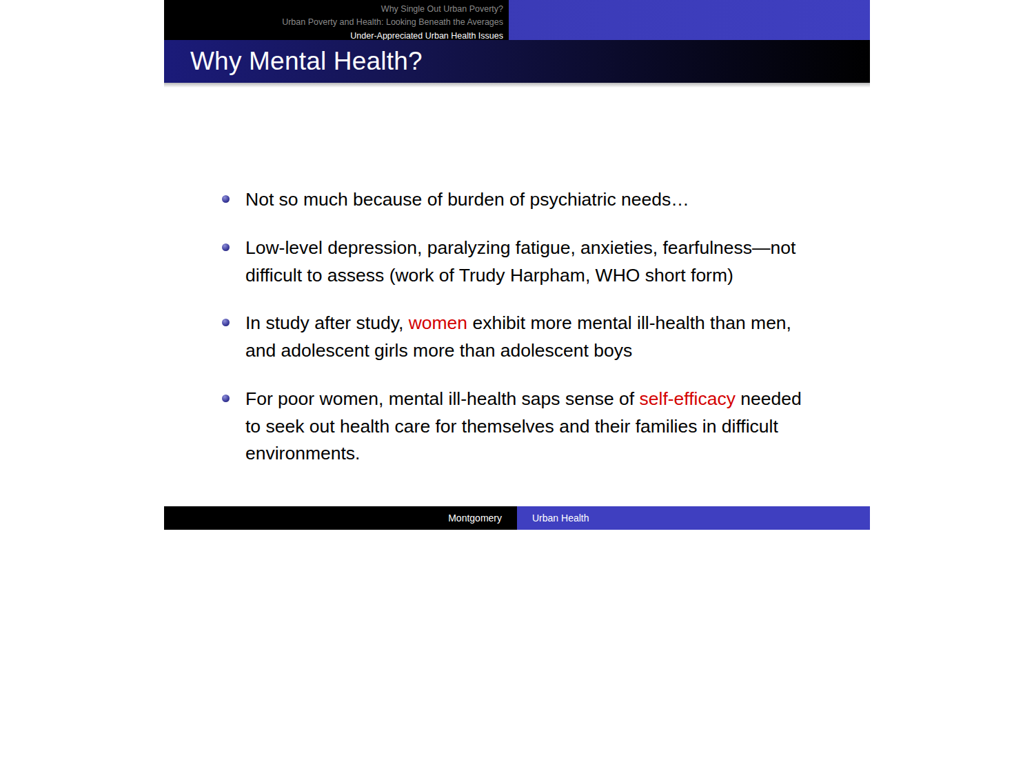Why Single Out Urban Poverty?
Urban Poverty and Health: Looking Beneath the Averages
Under-Appreciated Urban Health Issues
Why Mental Health?
Not so much because of burden of psychiatric needs…
Low-level depression, paralyzing fatigue, anxieties, fearfulness—not difficult to assess (work of Trudy Harpham, WHO short form)
In study after study, women exhibit more mental ill-health than men, and adolescent girls more than adolescent boys
For poor women, mental ill-health saps sense of self-efficacy needed to seek out health care for themselves and their families in difficult environments.
Montgomery
Urban Health